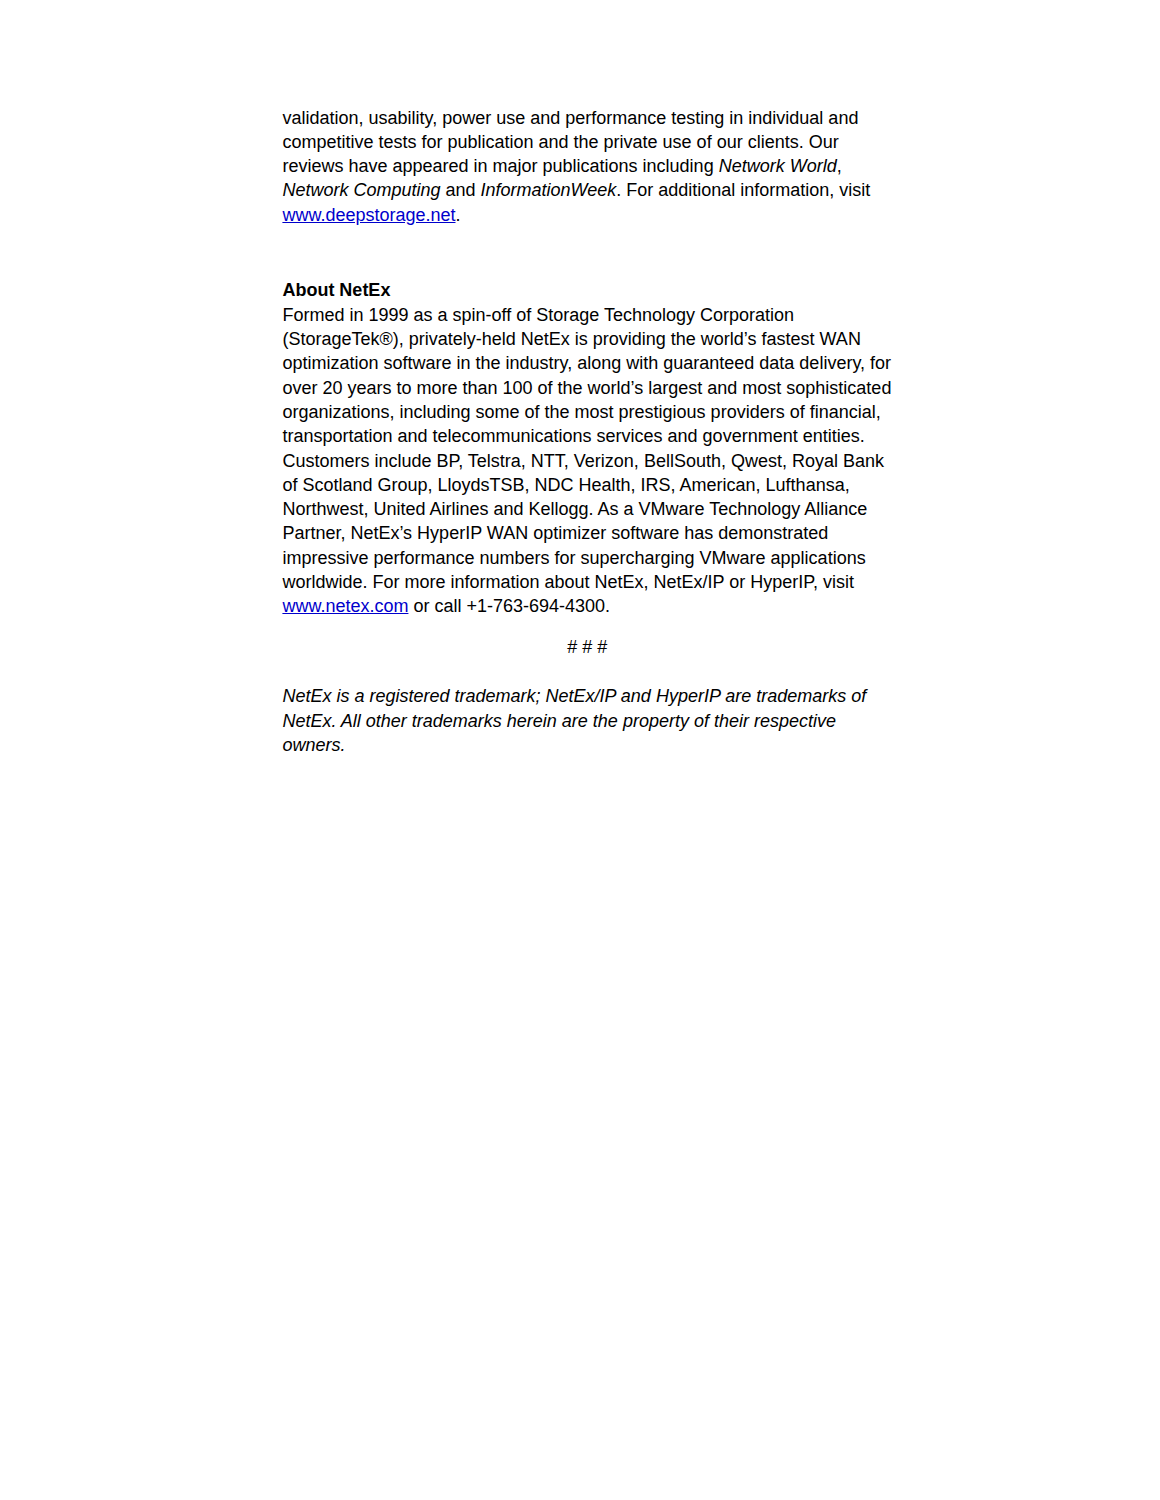validation, usability, power use and performance testing in individual and competitive tests for publication and the private use of our clients. Our reviews have appeared in major publications including Network World, Network Computing and InformationWeek. For additional information, visit www.deepstorage.net.
About NetEx
Formed in 1999 as a spin-off of Storage Technology Corporation (StorageTek®), privately-held NetEx is providing the world’s fastest WAN optimization software in the industry, along with guaranteed data delivery, for over 20 years to more than 100 of the world’s largest and most sophisticated organizations, including some of the most prestigious providers of financial, transportation and telecommunications services and government entities. Customers include BP, Telstra, NTT, Verizon, BellSouth, Qwest, Royal Bank of Scotland Group, LloydsTSB, NDC Health, IRS, American, Lufthansa, Northwest, United Airlines and Kellogg. As a VMware Technology Alliance Partner, NetEx’s HyperIP WAN optimizer software has demonstrated impressive performance numbers for supercharging VMware applications worldwide. For more information about NetEx, NetEx/IP or HyperIP, visit www.netex.com or call +1-763-694-4300.
# # #
NetEx is a registered trademark; NetEx/IP and HyperIP are trademarks of NetEx. All other trademarks herein are the property of their respective owners.